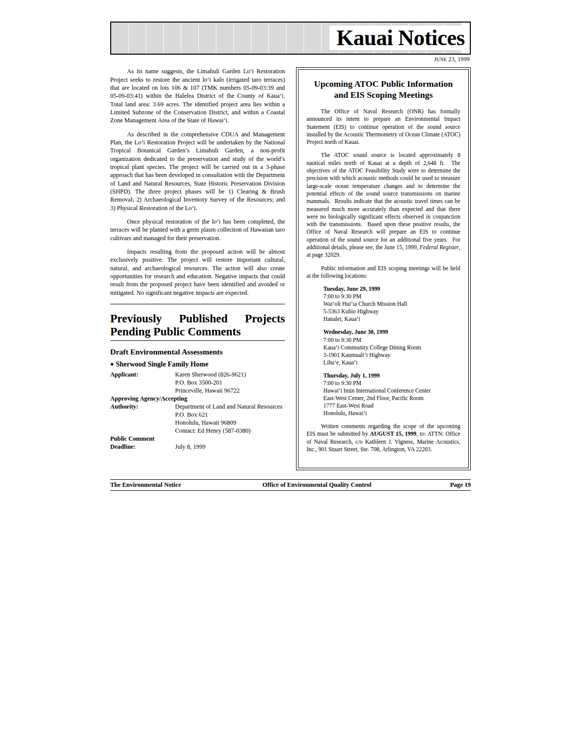Kauai Notices
JUNE 23, 1999
As its name suggests, the Limahuli Garden Lo‘i Restoration Project seeks to restore the ancient lo‘i kalo (irrigated taro terraces) that are located on lots 106 & 107 (TMK numbers 05-09-03:39 and 05-09-03:41) within the Halelea District of the County of Kaua‘i. Total land area: 3.69 acres. The identified project area lies within a Limited Subzone of the Conservation District, and within a Coastal Zone Management Area of the State of Hawai‘i.
As described in the comprehensive CDUA and Management Plan, the Lo‘i Restoration Project will be undertaken by the National Tropical Botanical Garden’s Limahuli Garden, a non-profit organization dedicated to the preservation and study of the world’s tropical plant species. The project will be carried out in a 3-phase approach that has been developed in consultation with the Department of Land and Natural Resources, State Historic Preservation Division (SHPD). The three project phases will be 1) Clearing & Brush Removal; 2) Archaeological Inventory Survey of the Resources; and 3) Physical Restoration of the Lo‘i.
Once physical restoration of the lo‘i has been completed, the terraces will be planted with a germ plasm collection of Hawaiian taro cultivars and managed for their preservation.
Impacts resulting from the proposed action will be almost exclusively positive. The project will restore important cultural, natural, and archaeological resources. The action will also create opportunities for research and education. Negative impacts that could result from the proposed project have been identified and avoided or mitigated. No significant negative impacts are expected.
Previously Published Projects Pending Public Comments
Draft Environmental Assessments
●Sherwood Single Family Home
| Applicant: | Karen Sherwood (826-9621) |
| | P.O. Box 3500-201 |
| | Princeville, Hawaii 96722 |
| Approving Agency/Accepting |
| Authority: | Department of Land and Natural Resources |
| | P.O. Box 621 |
| | Honolulu, Hawaii 96809 |
| | Contact: Ed Henry (587-0380) |
| Public Comment |
| Deadline: | July 8, 1999 |
Upcoming ATOC Public Information
and EIS Scoping Meetings
The Office of Naval Research (ONR) has formally announced its intent to prepare an Environmental Impact Statement (EIS) to continue operation of the sound source installed by the Acoustic Thermometry of Ocean Climate (ATOC) Project north of Kauai.
The ATOC sound source is located approximately 8 nautical miles north of Kauai at a depth of 2,648 ft. The objectives of the ATOC Feasibility Study were to determine the precision with which acoustic methods could be used to measure large-scale ocean temperature changes and to determine the potential effects of the sound source transmissions on marine mammals. Results indicate that the acoustic travel times can be measured much more accurately than expected and that there were no biologically significant effects observed in conjunction with the transmissions. Based upon these positive results, the Office of Naval Research will prepare an EIS to continue operation of the sound source for an additional five years. For additional details, please see, the June 15, 1999, Federal Register, at page 32029.
Public information and EIS scoping meetings will be held at the following locations:
Tuesday, June 29, 1999
7:00 to 9:30 PM
Wai’oli Hui’ia Church Mission Hall
5-5363 Kuhio Highway
Hanalei, Kaua‘i
Wednesday, June 30, 1999
7:00 to 9:30 PM
Kaua‘i Community College Dining Room
3-1901 Kaumuali‘i Highway
Lihu‘e, Kaua‘i
Thursday, July 1, 1999
7:00 to 9:30 PM
Hawai‘i Imin International Conference Center
East-West Center, 2nd Floor, Pacific Room
1777 East-West Road
Honolulu, Hawai‘i
Written comments regarding the scope of the upcoming EIS must be submitted by AUGUST 15, 1999, to: ATTN: Office of Naval Research, c/o Kathleen J. Vigness, Marine Acoustics, Inc., 901 Stuart Street, Ste. 708, Arlington, VA 22203.
The Environmental Notice
Office of Environmental Quality Control
Page 19